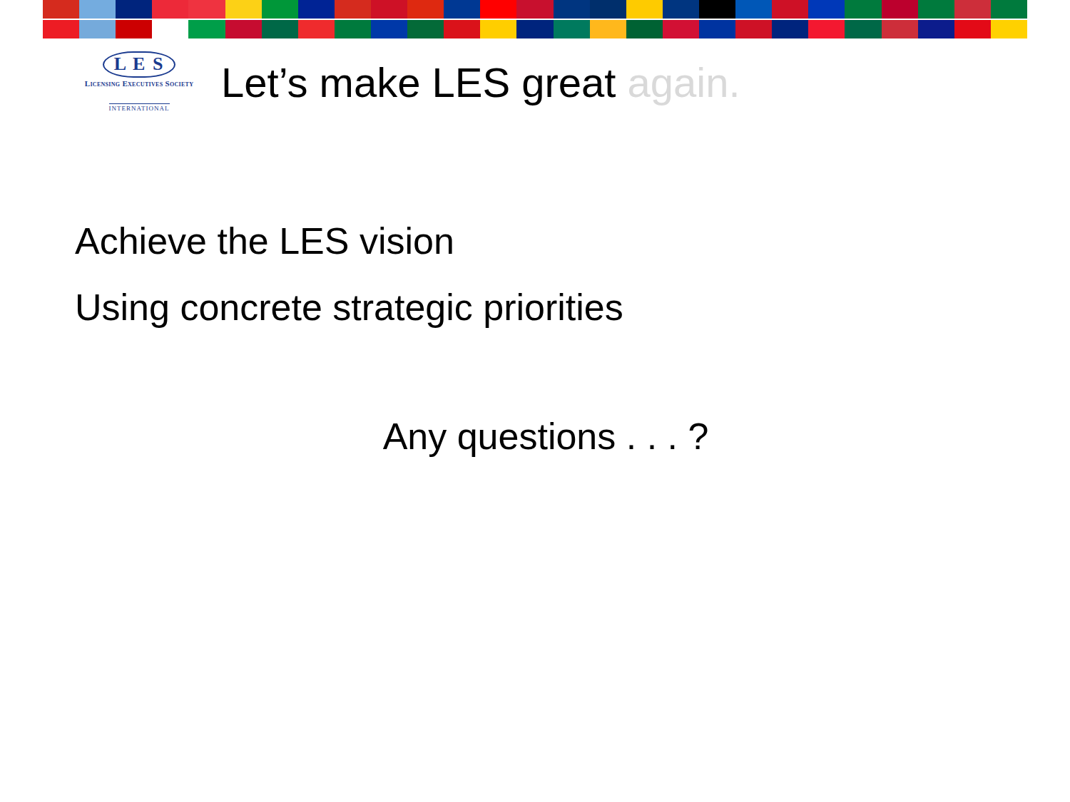L E S
Licensing Executives Society
INTERNATIONAL
Let’s make LES great again.
Achieve the LES vision
Using concrete strategic priorities
Any questions . . . ?